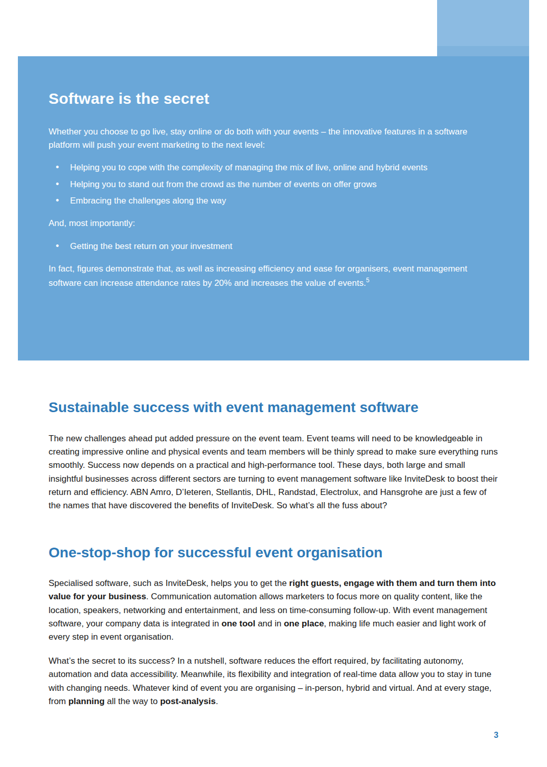Software is the secret
Whether you choose to go live, stay online or do both with your events – the innovative features in a software platform will push your event marketing to the next level:
Helping you to cope with the complexity of managing the mix of live, online and hybrid events
Helping you to stand out from the crowd as the number of events on offer grows
Embracing the challenges along the way
And, most importantly:
Getting the best return on your investment
In fact, figures demonstrate that, as well as increasing efficiency and ease for organisers, event management software can increase attendance rates by 20% and increases the value of events.5
Sustainable success with event management software
The new challenges ahead put added pressure on the event team. Event teams will need to be knowledgeable in creating impressive online and physical events and team members will be thinly spread to make sure everything runs smoothly. Success now depends on a practical and high-performance tool. These days, both large and small insightful businesses across different sectors are turning to event management software like InviteDesk to boost their return and efficiency. ABN Amro, D’Ieteren, Stellantis, DHL, Randstad, Electrolux, and Hansgrohe are just a few of the names that have discovered the benefits of InviteDesk. So what’s all the fuss about?
One-stop-shop for successful event organisation
Specialised software, such as InviteDesk, helps you to get the right guests, engage with them and turn them into value for your business. Communication automation allows marketers to focus more on quality content, like the location, speakers, networking and entertainment, and less on time-consuming follow-up. With event management software, your company data is integrated in one tool and in one place, making life much easier and light work of every step in event organisation.
What’s the secret to its success? In a nutshell, software reduces the effort required, by facilitating autonomy, automation and data accessibility. Meanwhile, its flexibility and integration of real-time data allow you to stay in tune with changing needs. Whatever kind of event you are organising – in-person, hybrid and virtual. And at every stage, from planning all the way to post-analysis.
3